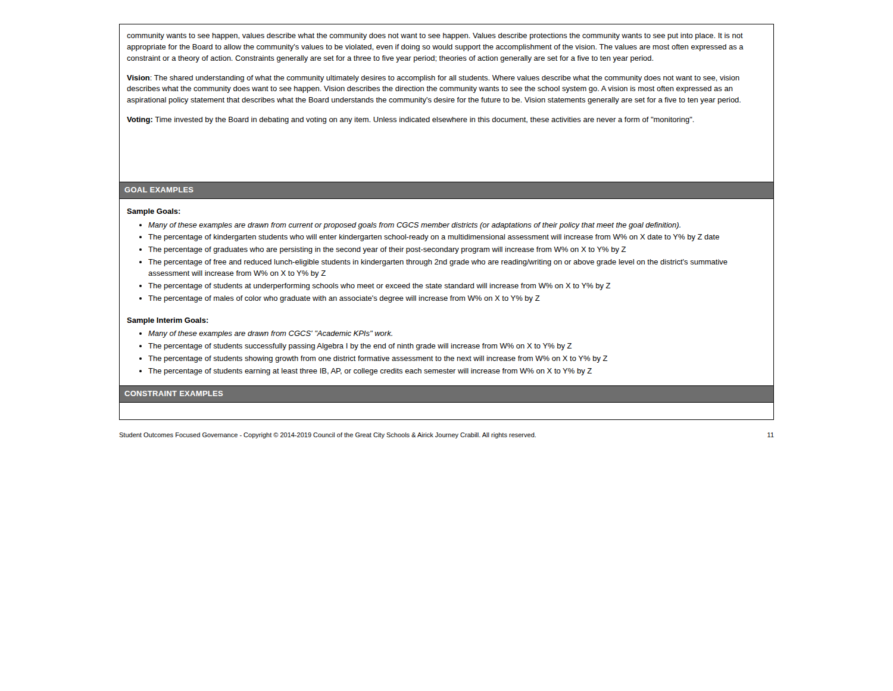community wants to see happen, values describe what the community does not want to see happen. Values describe protections the community wants to see put into place. It is not appropriate for the Board to allow the community's values to be violated, even if doing so would support the accomplishment of the vision. The values are most often expressed as a constraint or a theory of action. Constraints generally are set for a three to five year period; theories of action generally are set for a five to ten year period.
Vision: The shared understanding of what the community ultimately desires to accomplish for all students. Where values describe what the community does not want to see, vision describes what the community does want to see happen. Vision describes the direction the community wants to see the school system go. A vision is most often expressed as an aspirational policy statement that describes what the Board understands the community's desire for the future to be. Vision statements generally are set for a five to ten year period.
Voting: Time invested by the Board in debating and voting on any item. Unless indicated elsewhere in this document, these activities are never a form of "monitoring".
GOAL EXAMPLES
Sample Goals:
Many of these examples are drawn from current or proposed goals from CGCS member districts (or adaptations of their policy that meet the goal definition).
The percentage of kindergarten students who will enter kindergarten school-ready on a multidimensional assessment will increase from W% on X date to Y% by Z date
The percentage of graduates who are persisting in the second year of their post-secondary program will increase from W% on X to Y% by Z
The percentage of free and reduced lunch-eligible students in kindergarten through 2nd grade who are reading/writing on or above grade level on the district's summative assessment will increase from W% on X to Y% by Z
The percentage of students at underperforming schools who meet or exceed the state standard will increase from W% on X to Y% by Z
The percentage of males of color who graduate with an associate's degree will increase from W% on X to Y% by Z
Sample Interim Goals:
Many of these examples are drawn from CGCS' "Academic KPIs" work.
The percentage of students successfully passing Algebra I by the end of ninth grade will increase from W% on X to Y% by Z
The percentage of students showing growth from one district formative assessment to the next will increase from W% on X to Y% by Z
The percentage of students earning at least three IB, AP, or college credits each semester will increase from W% on X to Y% by Z
CONSTRAINT EXAMPLES
Student Outcomes Focused Governance - Copyright © 2014-2019 Council of the Great City Schools & Airick Journey Crabill. All rights reserved. 11